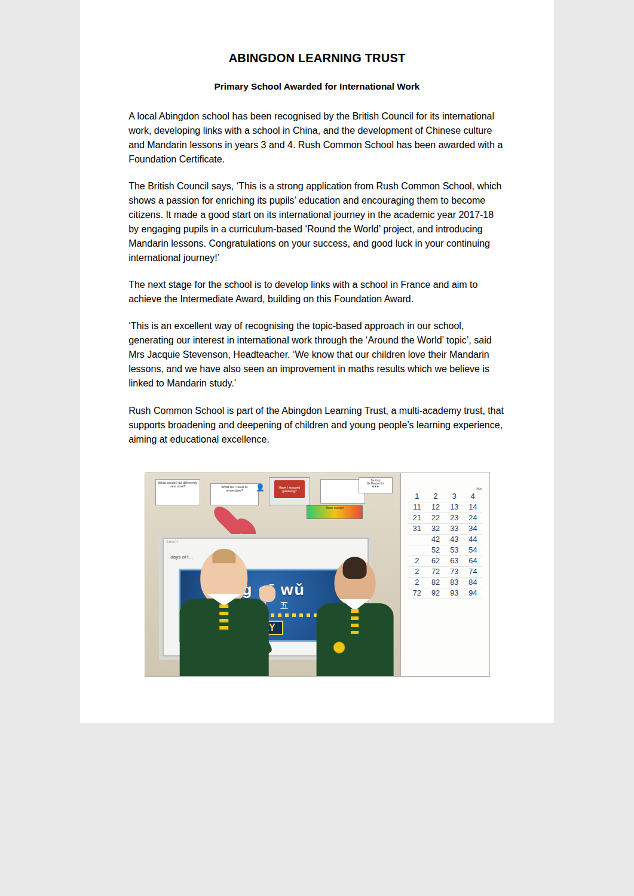ABINGDON LEARNING TRUST
Primary School Awarded for International Work
A local Abingdon school has been recognised by the British Council for its international work, developing links with a school in China, and the development of Chinese culture and Mandarin lessons in years 3 and 4. Rush Common School has been awarded with a Foundation Certificate.
The British Council says, ‘This is a strong application from Rush Common School, which shows a passion for enriching its pupils’ education and encouraging them to become citizens. It made a good start on its international journey in the academic year 2017-18 by engaging pupils in a curriculum-based ‘Round the World’ project, and introducing Mandarin lessons. Congratulations on your success, and good luck in your continuing international journey!’
The next stage for the school is to develop links with a school in France and aim to achieve the Intermediate Award, building on this Foundation Award.
‘This is an excellent way of recognising the topic-based approach in our school, generating our interest in international work through the ‘Around the World’ topic’, said Mrs Jacquie Stevenson, Headteacher. ‘We know that our children love their Mandarin lessons, and we have also seen an improvement in maths results which we believe is linked to Mandarin study.’
Rush Common School is part of the Abingdon Learning Trust, a multi-academy trust, that supports broadening and deepening of children and young people’s learning experience, aiming at educational excellence.
What would I do differently next time?
What do I need to remember?
Have I stopped guessing?
👤
Noise monitor
Be Kind
Be Respectful
★★★
Hun
| 1 | 2 | 3 | 4 |
| 11 | 12 | 13 | 14 |
| 21 | 22 | 23 | 24 |
| 31 | 32 | 33 | 34 |
| | 42 | 43 | 44 |
| | 52 | 53 | 54 |
| 2 | 62 | 63 | 64 |
| 2 | 72 | 73 | 74 |
| 2 | 82 | 83 | 84 |
| 72 | 92 | 93 | 94 |
SMART
days of t…
īng qī wǔ
星 期 五
DAY